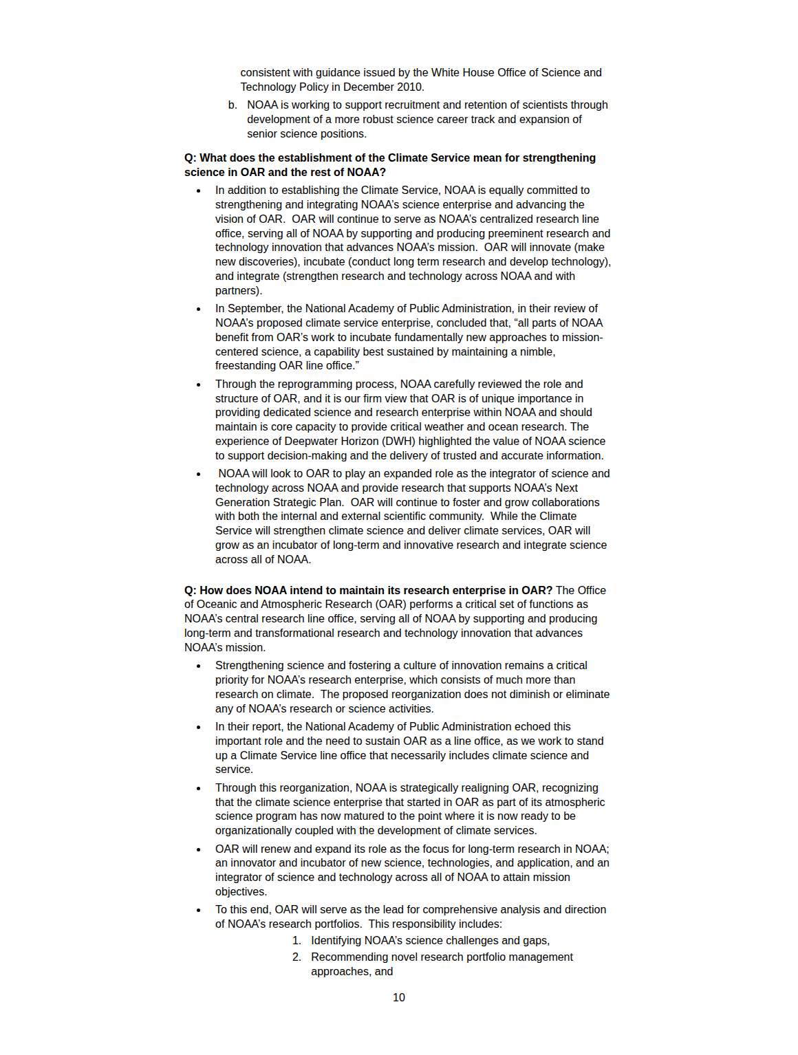consistent with guidance issued by the White House Office of Science and Technology Policy in December 2010.
NOAA is working to support recruitment and retention of scientists through development of a more robust science career track and expansion of senior science positions.
Q: What does the establishment of the Climate Service mean for strengthening science in OAR and the rest of NOAA?
In addition to establishing the Climate Service, NOAA is equally committed to strengthening and integrating NOAA’s science enterprise and advancing the vision of OAR. OAR will continue to serve as NOAA’s centralized research line office, serving all of NOAA by supporting and producing preeminent research and technology innovation that advances NOAA’s mission. OAR will innovate (make new discoveries), incubate (conduct long term research and develop technology), and integrate (strengthen research and technology across NOAA and with partners).
In September, the National Academy of Public Administration, in their review of NOAA’s proposed climate service enterprise, concluded that, “all parts of NOAA benefit from OAR’s work to incubate fundamentally new approaches to mission-centered science, a capability best sustained by maintaining a nimble, freestanding OAR line office.”
Through the reprogramming process, NOAA carefully reviewed the role and structure of OAR, and it is our firm view that OAR is of unique importance in providing dedicated science and research enterprise within NOAA and should maintain is core capacity to provide critical weather and ocean research. The experience of Deepwater Horizon (DWH) highlighted the value of NOAA science to support decision-making and the delivery of trusted and accurate information.
NOAA will look to OAR to play an expanded role as the integrator of science and technology across NOAA and provide research that supports NOAA’s Next Generation Strategic Plan. OAR will continue to foster and grow collaborations with both the internal and external scientific community. While the Climate Service will strengthen climate science and deliver climate services, OAR will grow as an incubator of long-term and innovative research and integrate science across all of NOAA.
Q: How does NOAA intend to maintain its research enterprise in OAR? The Office of Oceanic and Atmospheric Research (OAR) performs a critical set of functions as NOAA’s central research line office, serving all of NOAA by supporting and producing long-term and transformational research and technology innovation that advances NOAA’s mission.
Strengthening science and fostering a culture of innovation remains a critical priority for NOAA’s research enterprise, which consists of much more than research on climate. The proposed reorganization does not diminish or eliminate any of NOAA’s research or science activities.
In their report, the National Academy of Public Administration echoed this important role and the need to sustain OAR as a line office, as we work to stand up a Climate Service line office that necessarily includes climate science and service.
Through this reorganization, NOAA is strategically realigning OAR, recognizing that the climate science enterprise that started in OAR as part of its atmospheric science program has now matured to the point where it is now ready to be organizationally coupled with the development of climate services.
OAR will renew and expand its role as the focus for long-term research in NOAA; an innovator and incubator of new science, technologies, and application, and an integrator of science and technology across all of NOAA to attain mission objectives.
To this end, OAR will serve as the lead for comprehensive analysis and direction of NOAA’s research portfolios. This responsibility includes:
Identifying NOAA’s science challenges and gaps,
Recommending novel research portfolio management approaches, and
10